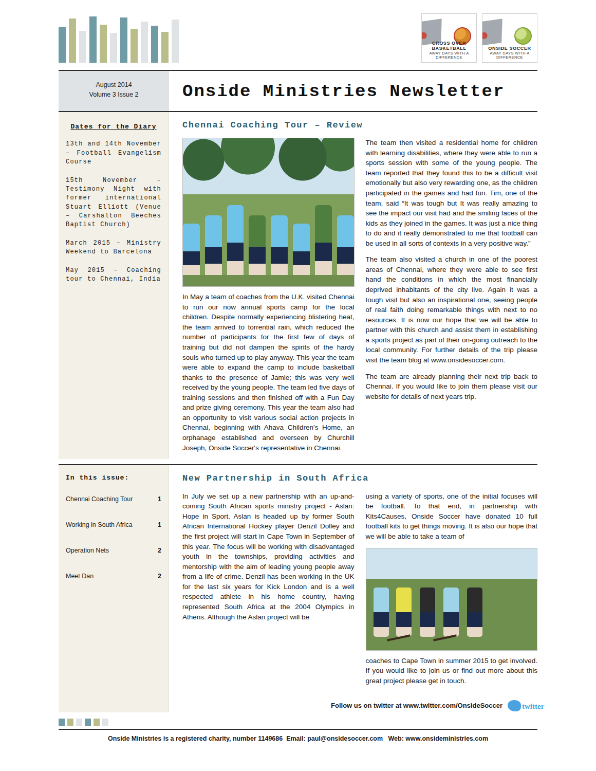CROSS OVER BASKETBALLAWAY DAYS WITH A DIFFERENCE
ONSIDE SOCCERAWAY DAYS WITH A DIFFERENCE
August 2014
Volume 3 Issue 2
Onside Ministries Newsletter
Dates for the Diary
13th and 14th November – Football Evangelism Course
15th November – Testimony Night with former international Stuart Elliott (Venue – Carshalton Beeches Baptist Church)
March 2015 – Ministry Weekend to Barcelona
May 2015 – Coaching tour to Chennai, India
Chennai Coaching Tour – Review
In May a team of coaches from the U.K. visited Chennai to run our now annual sports camp for the local children. Despite normally experiencing blistering heat, the team arrived to torrential rain, which reduced the number of participants for the first few of days of training but did not dampen the spirits of the hardy souls who turned up to play anyway. This year the team were able to expand the camp to include basketball thanks to the presence of Jamie; this was very well received by the young people. The team led five days of training sessions and then finished off with a Fun Day and prize giving ceremony. This year the team also had an opportunity to visit various social action projects in Chennai, beginning with Ahava Children's Home, an orphanage established and overseen by Churchill Joseph, Onside Soccer's representative in Chennai.
The team then visited a residential home for children with learning disabilities, where they were able to run a sports session with some of the young people. The team reported that they found this to be a difficult visit emotionally but also very rewarding one, as the children participated in the games and had fun. Tim, one of the team, said “It was tough but It was really amazing to see the impact our visit had and the smiling faces of the kids as they joined in the games. It was just a nice thing to do and it really demonstrated to me that football can be used in all sorts of contexts in a very positive way.”
The team also visited a church in one of the poorest areas of Chennai, where they were able to see first hand the conditions in which the most financially deprived inhabitants of the city live. Again it was a tough visit but also an inspirational one, seeing people of real faith doing remarkable things with next to no resources. It is now our hope that we will be able to partner with this church and assist them in establishing a sports project as part of their on-going outreach to the local community. For further details of the trip please visit the team blog at www.onsidesoccer.com.
The team are already planning their next trip back to Chennai. If you would like to join them please visit our website for details of next years trip.
In this issue:
| Chennai Coaching Tour | 1 |
| Working in South Africa | 1 |
| Operation Nets | 2 |
| Meet Dan | 2 |
New Partnership in South Africa
In July we set up a new partnership with an up-and-coming South African sports ministry project - Aslan: Hope in Sport. Aslan is headed up by former South African International Hockey player Denzil Dolley and the first project will start in Cape Town in September of this year. The focus will be working with disadvantaged youth in the townships, providing activities and mentorship with the aim of leading young people away from a life of crime. Denzil has been working in the UK for the last six years for Kick London and is a well respected athlete in his home country, having represented South Africa at the 2004 Olympics in Athens. Although the Aslan project will be
using a variety of sports, one of the initial focuses will be football. To that end, in partnership with Kits4Causes, Onside Soccer have donated 10 full football kits to get things moving. It is also our hope that we will be able to take a team of
coaches to Cape Town in summer 2015 to get involved. If you would like to join us or find out more about this great project please get in touch.
Follow us on twitter at www.twitter.com/OnsideSoccer twitter
Onside Ministries is a registered charity, number 1149686 Email: paul@onsidesoccer.com Web: www.onsideministries.com